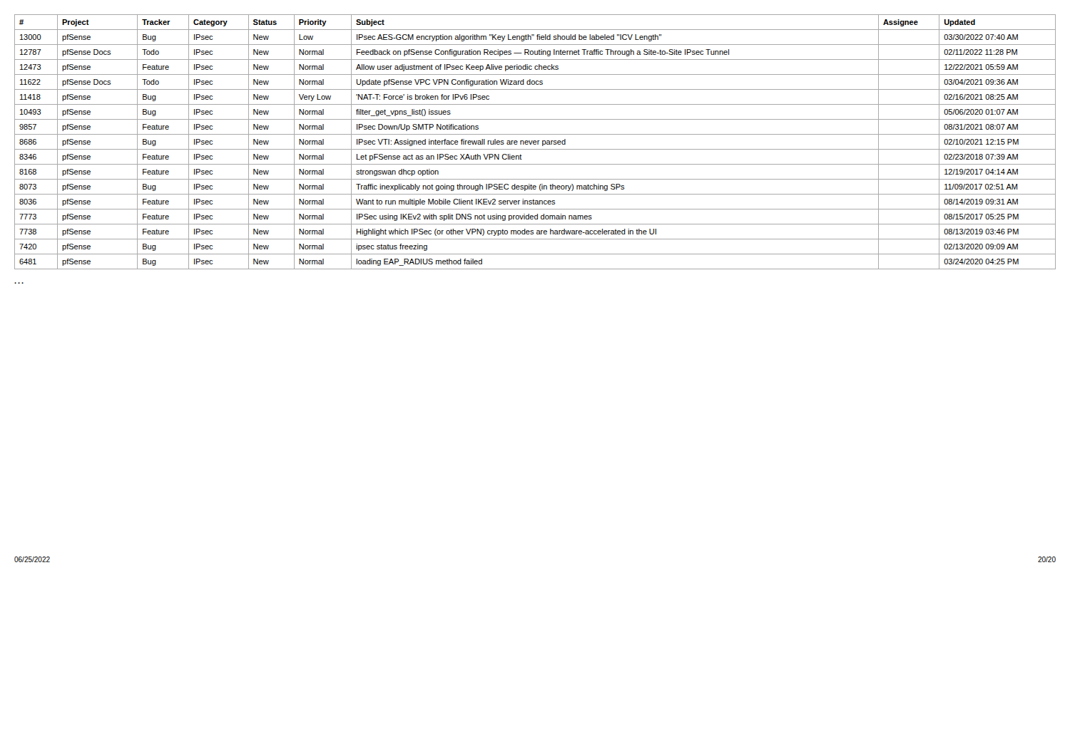| # | Project | Tracker | Category | Status | Priority | Subject | Assignee | Updated |
| --- | --- | --- | --- | --- | --- | --- | --- | --- |
| 13000 | pfSense | Bug | IPsec | New | Low | IPsec AES-GCM encryption algorithm "Key Length" field should be labeled "ICV Length" | | 03/30/2022 07:40 AM |
| 12787 | pfSense Docs | Todo | IPsec | New | Normal | Feedback on pfSense Configuration Recipes — Routing Internet Traffic Through a Site-to-Site IPsec Tunnel | | 02/11/2022 11:28 PM |
| 12473 | pfSense | Feature | IPsec | New | Normal | Allow user adjustment of IPsec Keep Alive periodic checks | | 12/22/2021 05:59 AM |
| 11622 | pfSense Docs | Todo | IPsec | New | Normal | Update pfSense VPC VPN Configuration Wizard docs | | 03/04/2021 09:36 AM |
| 11418 | pfSense | Bug | IPsec | New | Very Low | 'NAT-T: Force' is broken for IPv6 IPsec | | 02/16/2021 08:25 AM |
| 10493 | pfSense | Bug | IPsec | New | Normal | filter_get_vpns_list() issues | | 05/06/2020 01:07 AM |
| 9857 | pfSense | Feature | IPsec | New | Normal | IPsec Down/Up SMTP Notifications | | 08/31/2021 08:07 AM |
| 8686 | pfSense | Bug | IPsec | New | Normal | IPsec VTI: Assigned interface firewall rules are never parsed | | 02/10/2021 12:15 PM |
| 8346 | pfSense | Feature | IPsec | New | Normal | Let pFSense act as an IPSec XAuth VPN Client | | 02/23/2018 07:39 AM |
| 8168 | pfSense | Feature | IPsec | New | Normal | strongswan dhcp option | | 12/19/2017 04:14 AM |
| 8073 | pfSense | Bug | IPsec | New | Normal | Traffic inexplicably not going through IPSEC despite (in theory) matching SPs | | 11/09/2017 02:51 AM |
| 8036 | pfSense | Feature | IPsec | New | Normal | Want to run multiple Mobile Client IKEv2 server instances | | 08/14/2019 09:31 AM |
| 7773 | pfSense | Feature | IPsec | New | Normal | IPSec using IKEv2 with split DNS not using provided domain names | | 08/15/2017 05:25 PM |
| 7738 | pfSense | Feature | IPsec | New | Normal | Highlight which IPSec (or other VPN) crypto modes are hardware-accelerated in the UI | | 08/13/2019 03:46 PM |
| 7420 | pfSense | Bug | IPsec | New | Normal | ipsec status freezing | | 02/13/2020 09:09 AM |
| 6481 | pfSense | Bug | IPsec | New | Normal | loading EAP_RADIUS method failed | | 03/24/2020 04:25 PM |
...
06/25/2022 20/20